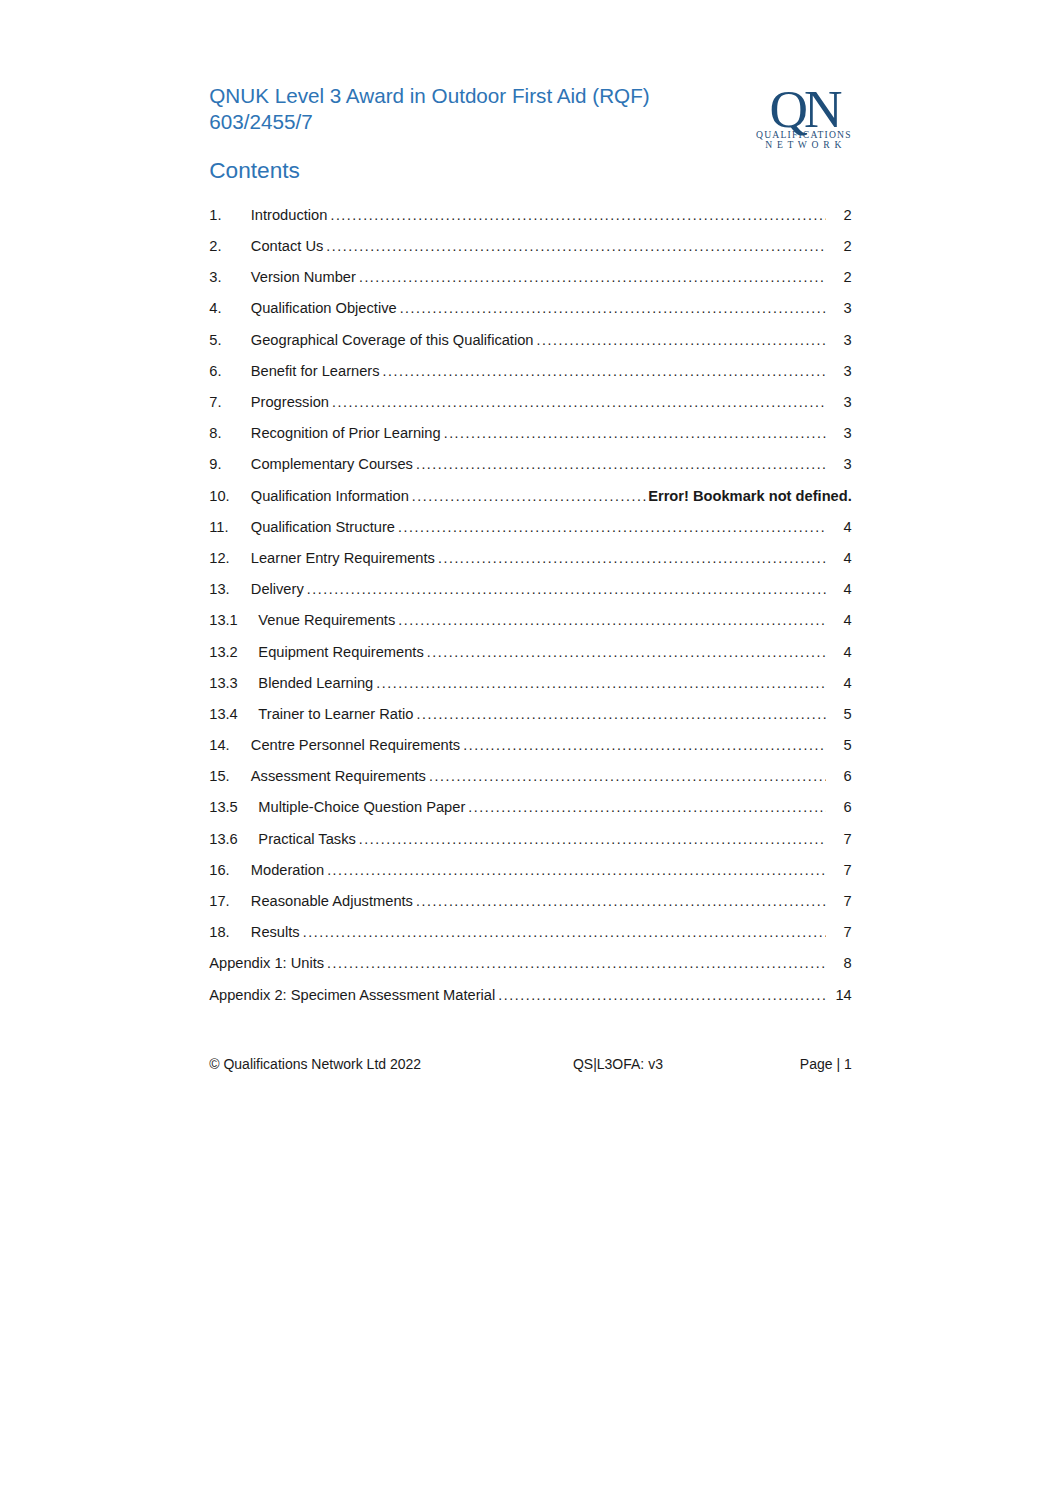QNUK Level 3 Award in Outdoor First Aid (RQF)
603/2455/7
QN QUALIFICATIONS N E T W O R K
Contents
1. Introduction.................................................................................................................................. 2
2. Contact Us.................................................................................................................................... 2
3. Version Number.......................................................................................................................... 2
4. Qualification Objective............................................................................................................... 3
5. Geographical Coverage of this Qualification..................................................................... 3
6. Benefit for Learners................................................................................................................... 3
7. Progression.................................................................................................................................. 3
8. Recognition of Prior Learning............................................................................................. 3
9. Complementary Courses......................................................................................................... 3
10. Qualification Information................................................................................. Error! Bookmark not defined.
11. Qualification Structure............................................................................................................. 4
12. Learner Entry Requirements................................................................................................. 4
13. Delivery....................................................................................................................................... 4
13.1 Venue Requirements................................................................................................................. 4
13.2 Equipment Requirements......................................................................................................... 4
13.3 Blended Learning....................................................................................................................... 4
13.4 Trainer to Learner Ratio............................................................................................................. 5
14. Centre Personnel Requirements......................................................................................... 5
15. Assessment Requirements..................................................................................................... 6
13.5 Multiple-Choice Question Paper............................................................................................. 6
13.6 Practical Tasks............................................................................................................................. 7
16. Moderation............................................................................................................................. 7
17. Reasonable Adjustments......................................................................................................... 7
18. Results......................................................................................................................................... 7
Appendix 1: Units................................................................................................................................. 8
Appendix 2: Specimen Assessment Material......................................................................... 14
© Qualifications Network Ltd 2022
QS|L3OFA: v3
Page | 1